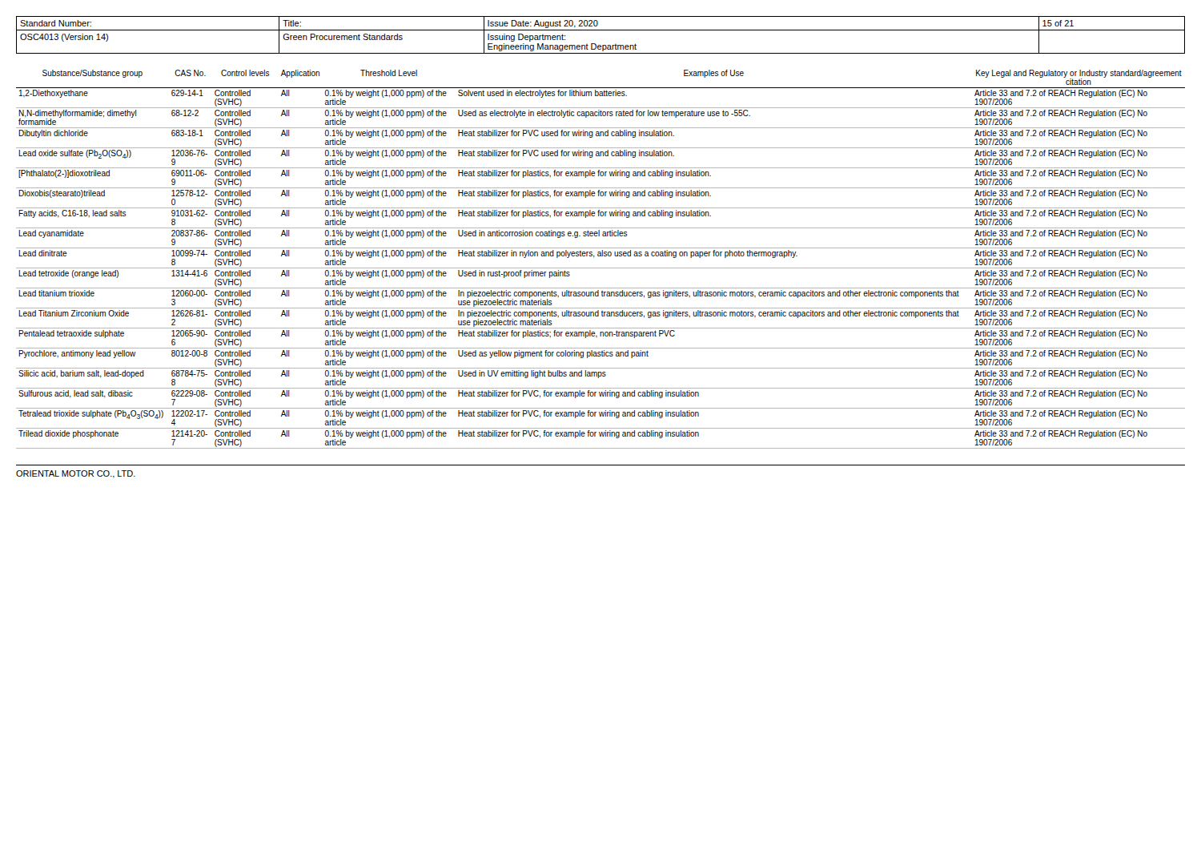| Standard Number: | Title: | Issue Date: August 20, 2020 | 15 of 21 |
| OSC4013 (Version 14) | Green Procurement Standards | Issuing Department: Engineering Management Department | |
| Substance/Substance group | CAS No. | Control levels | Application | Threshold Level | Examples of Use | Key Legal and Regulatory or Industry standard/agreement citation |
| --- | --- | --- | --- | --- | --- | --- |
| 1,2-Diethoxyethane | 629-14-1 | Controlled (SVHC) | All | 0.1% by weight (1,000 ppm) of the article | Solvent used in electrolytes for lithium batteries. | Article 33 and 7.2 of REACH Regulation (EC) No 1907/2006 |
| N,N-dimethylformamide; dimethyl formamide | 68-12-2 | Controlled (SVHC) | All | 0.1% by weight (1,000 ppm) of the article | Used as electrolyte in electrolytic capacitors rated for low temperature use to -55C. | Article 33 and 7.2 of REACH Regulation (EC) No 1907/2006 |
| Dibutyltin dichloride | 683-18-1 | Controlled (SVHC) | All | 0.1% by weight (1,000 ppm) of the article | Heat stabilizer for PVC used for wiring and cabling insulation. | Article 33 and 7.2 of REACH Regulation (EC) No 1907/2006 |
| Lead oxide sulfate (Pb 2 O(SO 4 )) | 12036-76-9 | Controlled (SVHC) | All | 0.1% by weight (1,000 ppm) of the article | Heat stabilizer for PVC used for wiring and cabling insulation. | Article 33 and 7.2 of REACH Regulation (EC) No 1907/2006 |
| [Phthalato(2-)]dioxotrilead | 69011-06-9 | Controlled (SVHC) | All | 0.1% by weight (1,000 ppm) of the article | Heat stabilizer for plastics, for example for wiring and cabling insulation. | Article 33 and 7.2 of REACH Regulation (EC) No 1907/2006 |
| Dioxobis(stearato)trilead | 12578-12-0 | Controlled (SVHC) | All | 0.1% by weight (1,000 ppm) of the article | Heat stabilizer for plastics, for example for wiring and cabling insulation. | Article 33 and 7.2 of REACH Regulation (EC) No 1907/2006 |
| Fatty acids, C16-18, lead salts | 91031-62-8 | Controlled (SVHC) | All | 0.1% by weight (1,000 ppm) of the article | Heat stabilizer for plastics, for example for wiring and cabling insulation. | Article 33 and 7.2 of REACH Regulation (EC) No 1907/2006 |
| Lead cyanamidate | 20837-86-9 | Controlled (SVHC) | All | 0.1% by weight (1,000 ppm) of the article | Used in anticorrosion coatings e.g. steel articles | Article 33 and 7.2 of REACH Regulation (EC) No 1907/2006 |
| Lead dinitrate | 10099-74-8 | Controlled (SVHC) | All | 0.1% by weight (1,000 ppm) of the article | Heat stabilizer in nylon and polyesters, also used as a coating on paper for photo thermography. | Article 33 and 7.2 of REACH Regulation (EC) No 1907/2006 |
| Lead tetroxide (orange lead) | 1314-41-6 | Controlled (SVHC) | All | 0.1% by weight (1,000 ppm) of the article | Used in rust-proof primer paints | Article 33 and 7.2 of REACH Regulation (EC) No 1907/2006 |
| Lead titanium trioxide | 12060-00-3 | Controlled (SVHC) | All | 0.1% by weight (1,000 ppm) of the article | In piezoelectric components, ultrasound transducers, gas igniters, ultrasonic motors, ceramic capacitors and other electronic components that use piezoelectric materials | Article 33 and 7.2 of REACH Regulation (EC) No 1907/2006 |
| Lead Titanium Zirconium Oxide | 12626-81-2 | Controlled (SVHC) | All | 0.1% by weight (1,000 ppm) of the article | In piezoelectric components, ultrasound transducers, gas igniters, ultrasonic motors, ceramic capacitors and other electronic components that use piezoelectric materials | Article 33 and 7.2 of REACH Regulation (EC) No 1907/2006 |
| Pentalead tetraoxide sulphate | 12065-90-6 | Controlled (SVHC) | All | 0.1% by weight (1,000 ppm) of the article | Heat stabilizer for plastics; for example, non-transparent PVC | Article 33 and 7.2 of REACH Regulation (EC) No 1907/2006 |
| Pyrochlore, antimony lead yellow | 8012-00-8 | Controlled (SVHC) | All | 0.1% by weight (1,000 ppm) of the article | Used as yellow pigment for coloring plastics and paint | Article 33 and 7.2 of REACH Regulation (EC) No 1907/2006 |
| Silicic acid, barium salt, lead-doped | 68784-75-8 | Controlled (SVHC) | All | 0.1% by weight (1,000 ppm) of the article | Used in UV emitting light bulbs and lamps | Article 33 and 7.2 of REACH Regulation (EC) No 1907/2006 |
| Sulfurous acid, lead salt, dibasic | 62229-08-7 | Controlled (SVHC) | All | 0.1% by weight (1,000 ppm) of the article | Heat stabilizer for PVC, for example for wiring and cabling insulation | Article 33 and 7.2 of REACH Regulation (EC) No 1907/2006 |
| Tetralead trioxide sulphate (Pb 4 O 3 (SO 4 )) | 12202-17-4 | Controlled (SVHC) | All | 0.1% by weight (1,000 ppm) of the article | Heat stabilizer for PVC, for example for wiring and cabling insulation | Article 33 and 7.2 of REACH Regulation (EC) No 1907/2006 |
| Trilead dioxide phosphonate | 12141-20-7 | Controlled (SVHC) | All | 0.1% by weight (1,000 ppm) of the article | Heat stabilizer for PVC, for example for wiring and cabling insulation | Article 33 and 7.2 of REACH Regulation (EC) No 1907/2006 |
ORIENTAL MOTOR CO., LTD.